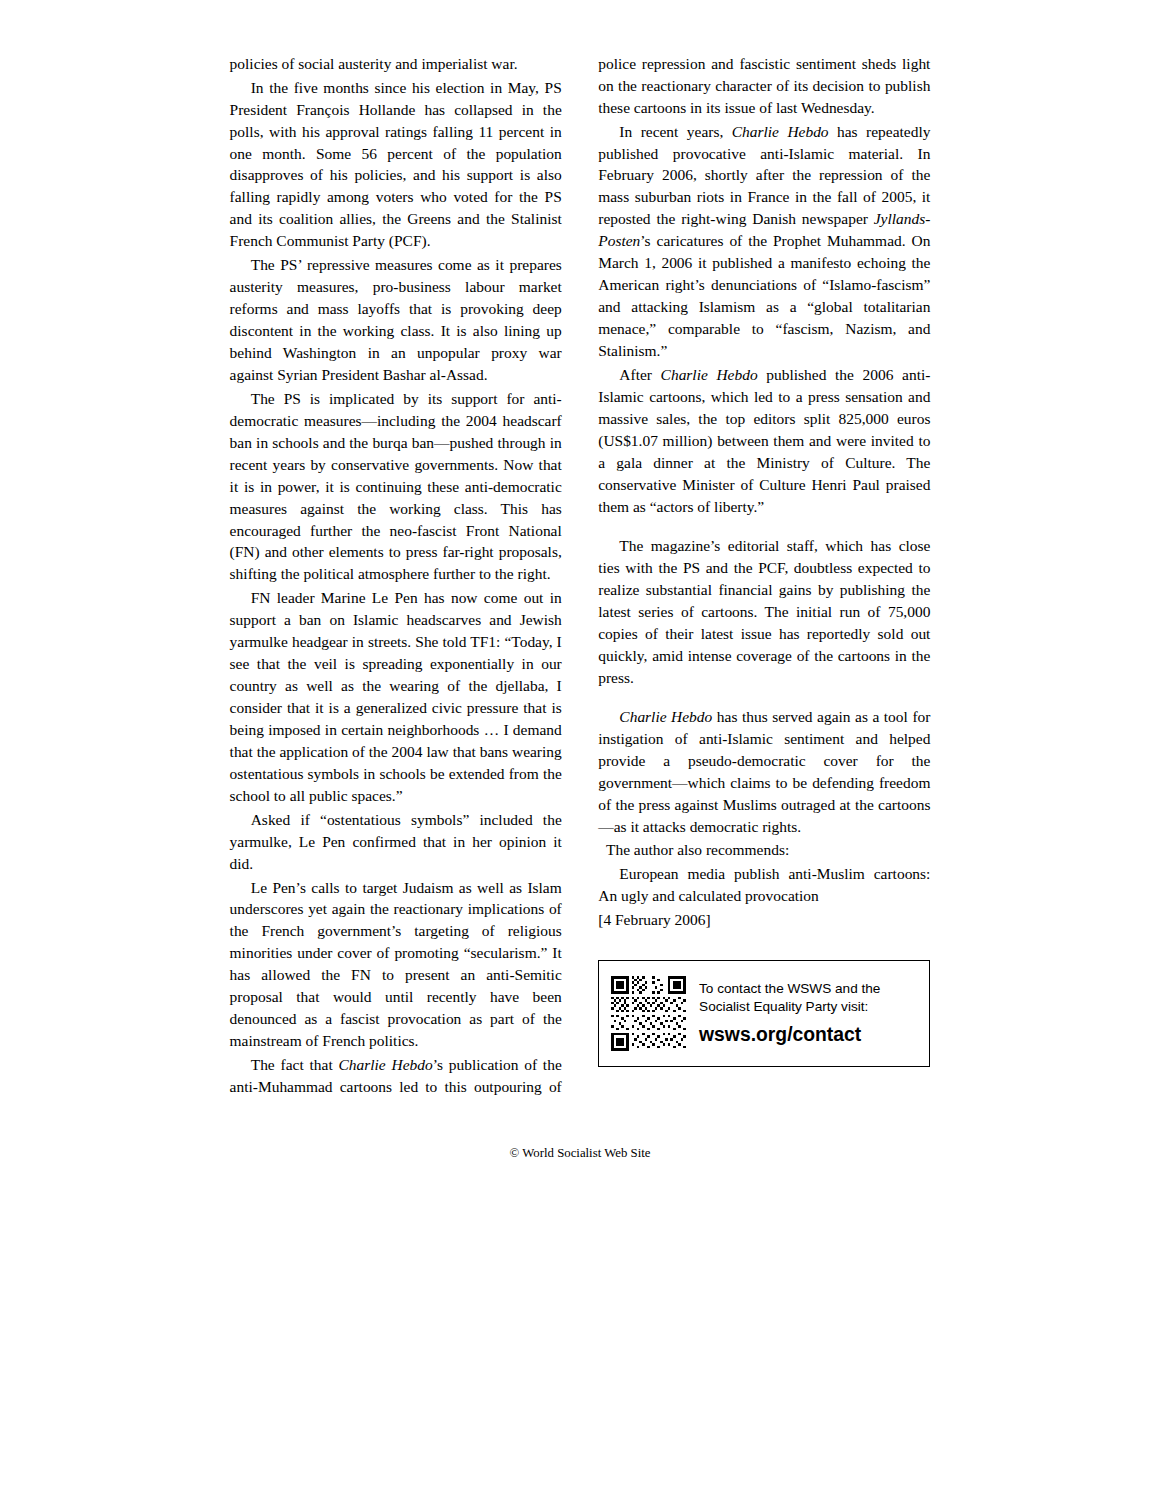policies of social austerity and imperialist war.
In the five months since his election in May, PS President François Hollande has collapsed in the polls, with his approval ratings falling 11 percent in one month. Some 56 percent of the population disapproves of his policies, and his support is also falling rapidly among voters who voted for the PS and its coalition allies, the Greens and the Stalinist French Communist Party (PCF).
The PS’ repressive measures come as it prepares austerity measures, pro-business labour market reforms and mass layoffs that is provoking deep discontent in the working class. It is also lining up behind Washington in an unpopular proxy war against Syrian President Bashar al-Assad.
The PS is implicated by its support for anti-democratic measures—including the 2004 headscarf ban in schools and the burqa ban—pushed through in recent years by conservative governments. Now that it is in power, it is continuing these anti-democratic measures against the working class. This has encouraged further the neo-fascist Front National (FN) and other elements to press far-right proposals, shifting the political atmosphere further to the right.
FN leader Marine Le Pen has now come out in support a ban on Islamic headscarves and Jewish yarmulke headgear in streets. She told TF1: “Today, I see that the veil is spreading exponentially in our country as well as the wearing of the djellaba, I consider that it is a generalized civic pressure that is being imposed in certain neighborhoods … I demand that the application of the 2004 law that bans wearing ostentatious symbols in schools be extended from the school to all public spaces.”
Asked if “ostentatious symbols” included the yarmulke, Le Pen confirmed that in her opinion it did.
Le Pen’s calls to target Judaism as well as Islam underscores yet again the reactionary implications of the French government’s targeting of religious minorities under cover of promoting “secularism.” It has allowed the FN to present an anti-Semitic proposal that would until recently have been denounced as a fascist provocation as part of the mainstream of French politics.
The fact that Charlie Hebdo’s publication of the anti-Muhammad cartoons led to this outpouring of police repression and fascistic sentiment sheds light on the reactionary character of its decision to publish these cartoons in its issue of last Wednesday.
In recent years, Charlie Hebdo has repeatedly published provocative anti-Islamic material. In February 2006, shortly after the repression of the mass suburban riots in France in the fall of 2005, it reposted the right-wing Danish newspaper Jyllands-Posten’s caricatures of the Prophet Muhammad. On March 1, 2006 it published a manifesto echoing the American right’s denunciations of “Islamo-fascism” and attacking Islamism as a “global totalitarian menace,” comparable to “fascism, Nazism, and Stalinism.”
After Charlie Hebdo published the 2006 anti-Islamic cartoons, which led to a press sensation and massive sales, the top editors split 825,000 euros (US$1.07 million) between them and were invited to a gala dinner at the Ministry of Culture. The conservative Minister of Culture Henri Paul praised them as “actors of liberty.”
The magazine’s editorial staff, which has close ties with the PS and the PCF, doubtless expected to realize substantial financial gains by publishing the latest series of cartoons. The initial run of 75,000 copies of their latest issue has reportedly sold out quickly, amid intense coverage of the cartoons in the press.
Charlie Hebdo has thus served again as a tool for instigation of anti-Islamic sentiment and helped provide a pseudo-democratic cover for the government—which claims to be defending freedom of the press against Muslims outraged at the cartoons—as it attacks democratic rights.
The author also recommends:
European media publish anti-Muslim cartoons: An ugly and calculated provocation
[4 February 2006]
To contact the WSWS and the
Socialist Equality Party visit: wsws.org/contact
© World Socialist Web Site